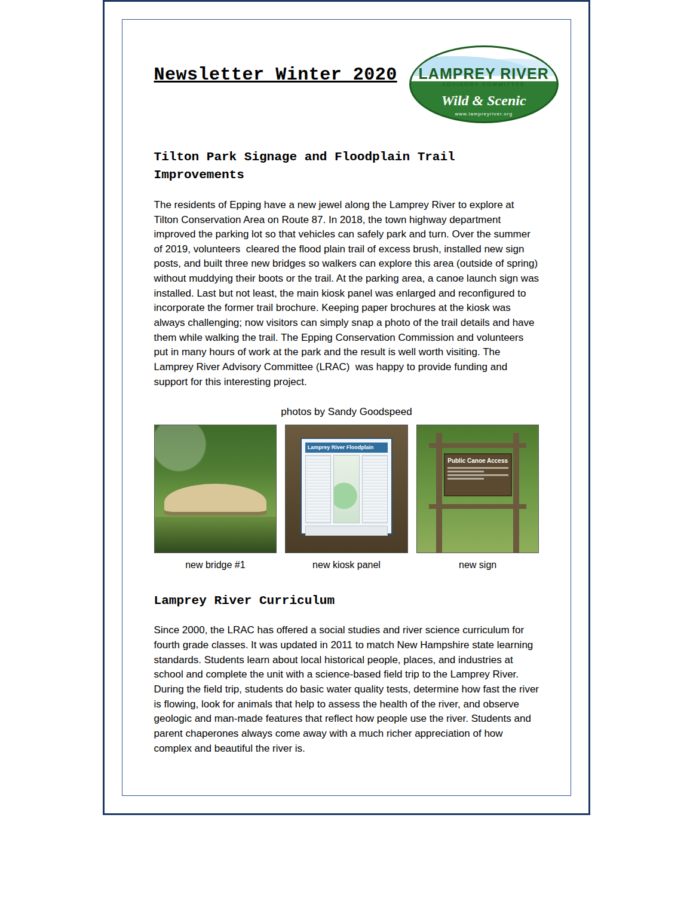Newsletter Winter 2020
LAMPREY RIVER
ADVISORY COMMITTEE
Wild & Scenic
www.lampreyriver.org
Tilton Park Signage and Floodplain Trail Improvements
The residents of Epping have a new jewel along the Lamprey River to explore at Tilton Conservation Area on Route 87. In 2018, the town highway department improved the parking lot so that vehicles can safely park and turn. Over the summer of 2019, volunteers cleared the flood plain trail of excess brush, installed new sign posts, and built three new bridges so walkers can explore this area (outside of spring) without muddying their boots or the trail. At the parking area, a canoe launch sign was installed. Last but not least, the main kiosk panel was enlarged and reconfigured to incorporate the former trail brochure. Keeping paper brochures at the kiosk was always challenging; now visitors can simply snap a photo of the trail details and have them while walking the trail. The Epping Conservation Commission and volunteers put in many hours of work at the park and the result is well worth visiting. The Lamprey River Advisory Committee (LRAC) was happy to provide funding and support for this interesting project.
photos by Sandy Goodspeed
new bridge #1
Lamprey River Floodplain
new kiosk panel
Public Canoe Access
new sign
Lamprey River Curriculum
Since 2000, the LRAC has offered a social studies and river science curriculum for fourth grade classes. It was updated in 2011 to match New Hampshire state learning standards. Students learn about local historical people, places, and industries at school and complete the unit with a science-based field trip to the Lamprey River. During the field trip, students do basic water quality tests, determine how fast the river is flowing, look for animals that help to assess the health of the river, and observe geologic and man-made features that reflect how people use the river. Students and parent chaperones always come away with a much richer appreciation of how complex and beautiful the river is.